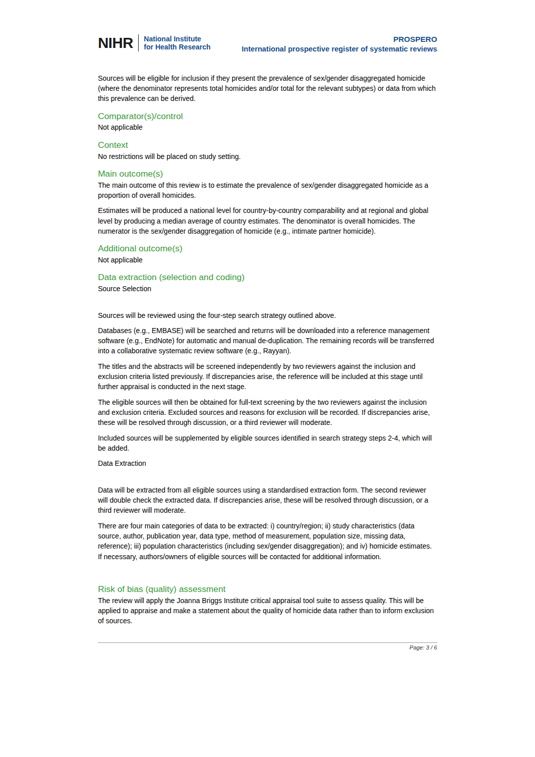NIHR
National Institute for Health Research
PROSPERO
International prospective register of systematic reviews
Sources will be eligible for inclusion if they present the prevalence of sex/gender disaggregated homicide (where the denominator represents total homicides and/or total for the relevant subtypes) or data from which this prevalence can be derived.
Comparator(s)/control
Not applicable
Context
No restrictions will be placed on study setting.
Main outcome(s)
The main outcome of this review is to estimate the prevalence of sex/gender disaggregated homicide as a proportion of overall homicides.
Estimates will be produced a national level for country-by-country comparability and at regional and global level by producing a median average of country estimates. The denominator is overall homicides. The numerator is the sex/gender disaggregation of homicide (e.g., intimate partner homicide).
Additional outcome(s)
Not applicable
Data extraction (selection and coding)
Source Selection
Sources will be reviewed using the four-step search strategy outlined above.
Databases (e.g., EMBASE) will be searched and returns will be downloaded into a reference management software (e.g., EndNote) for automatic and manual de-duplication. The remaining records will be transferred into a collaborative systematic review software (e.g., Rayyan).
The titles and the abstracts will be screened independently by two reviewers against the inclusion and exclusion criteria listed previously. If discrepancies arise, the reference will be included at this stage until further appraisal is conducted in the next stage.
The eligible sources will then be obtained for full-text screening by the two reviewers against the inclusion and exclusion criteria. Excluded sources and reasons for exclusion will be recorded. If discrepancies arise, these will be resolved through discussion, or a third reviewer will moderate.
Included sources will be supplemented by eligible sources identified in search strategy steps 2-4, which will be added.
Data Extraction
Data will be extracted from all eligible sources using a standardised extraction form. The second reviewer will double check the extracted data. If discrepancies arise, these will be resolved through discussion, or a third reviewer will moderate.
There are four main categories of data to be extracted: i) country/region; ii) study characteristics (data source, author, publication year, data type, method of measurement, population size, missing data, reference); iii) population characteristics (including sex/gender disaggregation); and iv) homicide estimates. If necessary, authors/owners of eligible sources will be contacted for additional information.
Risk of bias (quality) assessment
The review will apply the Joanna Briggs Institute critical appraisal tool suite to assess quality. This will be applied to appraise and make a statement about the quality of homicide data rather than to inform exclusion of sources.
Page: 3 / 6